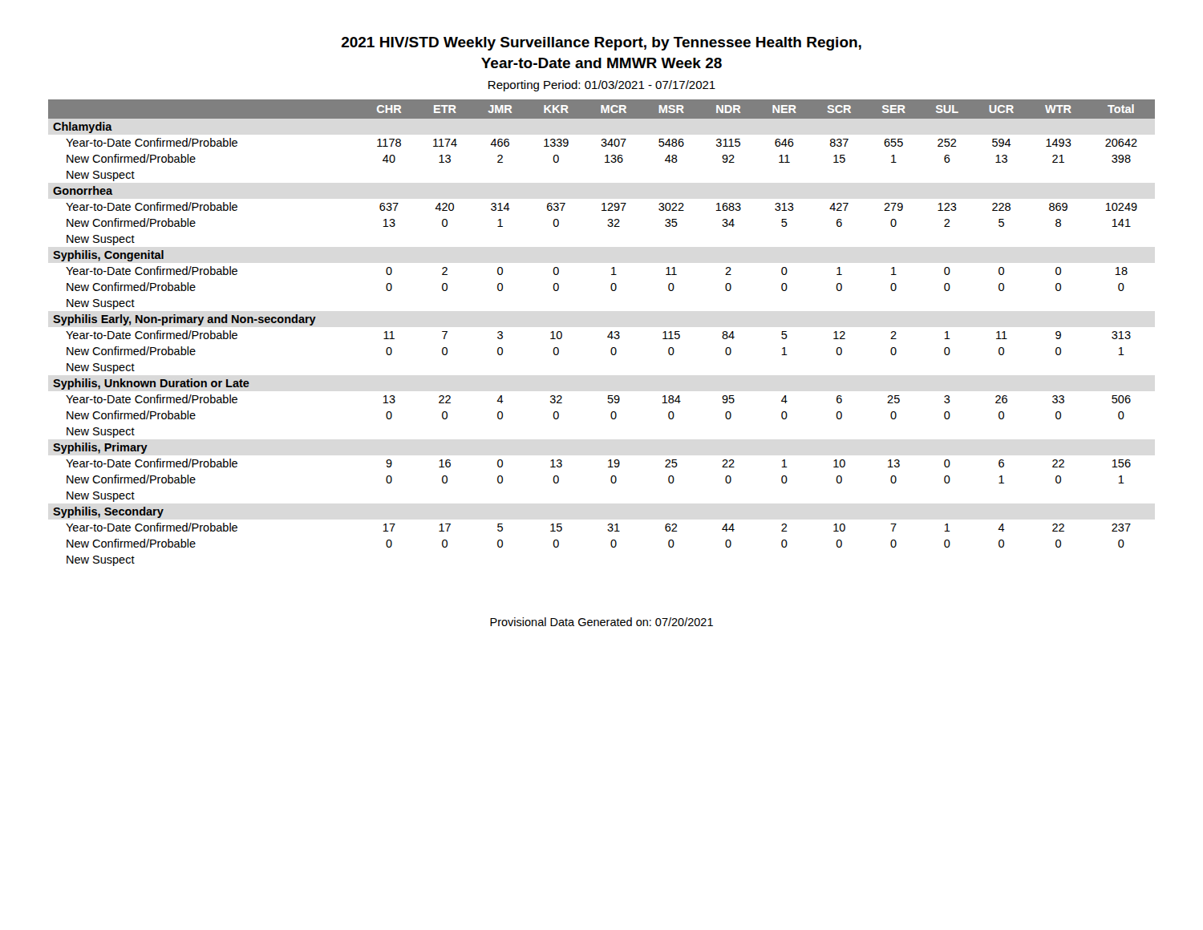2021 HIV/STD Weekly Surveillance Report, by Tennessee Health Region,
Year-to-Date and MMWR Week 28
Reporting Period: 01/03/2021 - 07/17/2021
| | CHR | ETR | JMR | KKR | MCR | MSR | NDR | NER | SCR | SER | SUL | UCR | WTR | Total |
| --- | --- | --- | --- | --- | --- | --- | --- | --- | --- | --- | --- | --- | --- | --- |
| Chlamydia |
| Year-to-Date Confirmed/Probable | 1178 | 1174 | 466 | 1339 | 3407 | 5486 | 3115 | 646 | 837 | 655 | 252 | 594 | 1493 | 20642 |
| New Confirmed/Probable | 40 | 13 | 2 | 0 | 136 | 48 | 92 | 11 | 15 | 1 | 6 | 13 | 21 | 398 |
| New Suspect | | | | | | | | | | | | | | |
| Gonorrhea |
| Year-to-Date Confirmed/Probable | 637 | 420 | 314 | 637 | 1297 | 3022 | 1683 | 313 | 427 | 279 | 123 | 228 | 869 | 10249 |
| New Confirmed/Probable | 13 | 0 | 1 | 0 | 32 | 35 | 34 | 5 | 6 | 0 | 2 | 5 | 8 | 141 |
| New Suspect | | | | | | | | | | | | | | |
| Syphilis, Congenital |
| Year-to-Date Confirmed/Probable | 0 | 2 | 0 | 0 | 1 | 11 | 2 | 0 | 1 | 1 | 0 | 0 | 0 | 18 |
| New Confirmed/Probable | 0 | 0 | 0 | 0 | 0 | 0 | 0 | 0 | 0 | 0 | 0 | 0 | 0 | 0 |
| New Suspect | | | | | | | | | | | | | | |
| Syphilis Early, Non-primary and Non-secondary |
| Year-to-Date Confirmed/Probable | 11 | 7 | 3 | 10 | 43 | 115 | 84 | 5 | 12 | 2 | 1 | 11 | 9 | 313 |
| New Confirmed/Probable | 0 | 0 | 0 | 0 | 0 | 0 | 0 | 1 | 0 | 0 | 0 | 0 | 0 | 1 |
| New Suspect | | | | | | | | | | | | | | |
| Syphilis, Unknown Duration or Late |
| Year-to-Date Confirmed/Probable | 13 | 22 | 4 | 32 | 59 | 184 | 95 | 4 | 6 | 25 | 3 | 26 | 33 | 506 |
| New Confirmed/Probable | 0 | 0 | 0 | 0 | 0 | 0 | 0 | 0 | 0 | 0 | 0 | 0 | 0 | 0 |
| New Suspect | | | | | | | | | | | | | | |
| Syphilis, Primary |
| Year-to-Date Confirmed/Probable | 9 | 16 | 0 | 13 | 19 | 25 | 22 | 1 | 10 | 13 | 0 | 6 | 22 | 156 |
| New Confirmed/Probable | 0 | 0 | 0 | 0 | 0 | 0 | 0 | 0 | 0 | 0 | 0 | 1 | 0 | 1 |
| New Suspect | | | | | | | | | | | | | | |
| Syphilis, Secondary |
| Year-to-Date Confirmed/Probable | 17 | 17 | 5 | 15 | 31 | 62 | 44 | 2 | 10 | 7 | 1 | 4 | 22 | 237 |
| New Confirmed/Probable | 0 | 0 | 0 | 0 | 0 | 0 | 0 | 0 | 0 | 0 | 0 | 0 | 0 | 0 |
| New Suspect | | | | | | | | | | | | | | |
Provisional Data Generated on: 07/20/2021